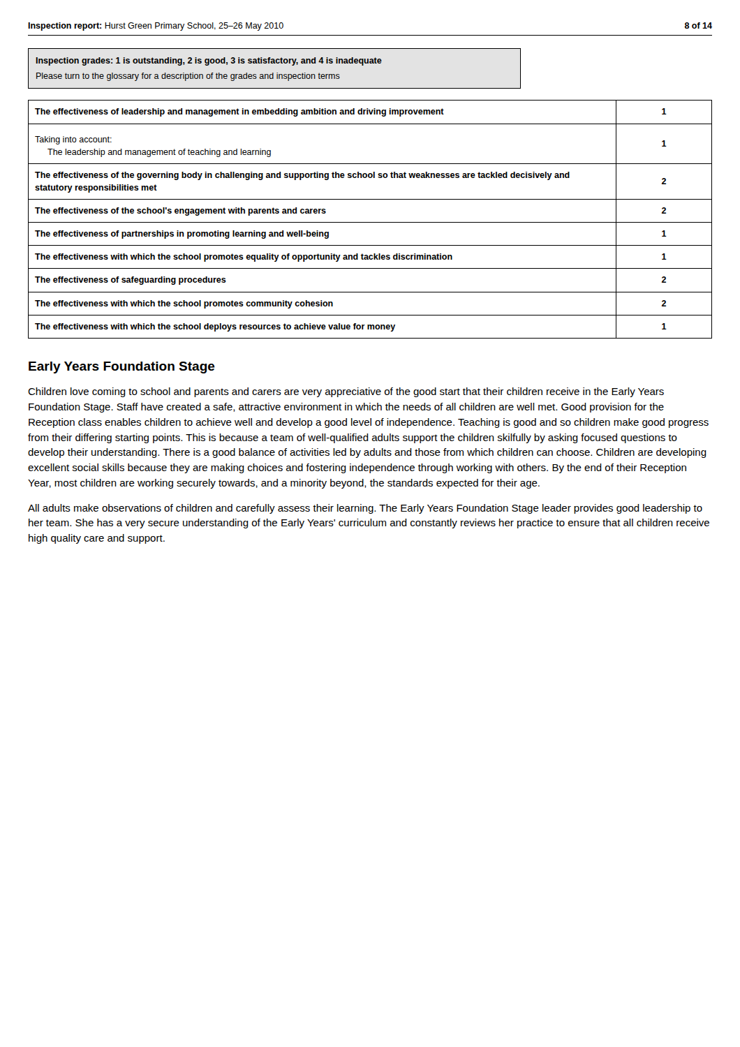Inspection report: Hurst Green Primary School, 25–26 May 2010
8 of 14
Inspection grades: 1 is outstanding, 2 is good, 3 is satisfactory, and 4 is inadequate
Please turn to the glossary for a description of the grades and inspection terms
| The effectiveness of leadership and management in embedding ambition and driving improvement | 1 |
| Taking into account: The leadership and management of teaching and learning | 1 |
| The effectiveness of the governing body in challenging and supporting the school so that weaknesses are tackled decisively and statutory responsibilities met | 2 |
| The effectiveness of the school's engagement with parents and carers | 2 |
| The effectiveness of partnerships in promoting learning and well-being | 1 |
| The effectiveness with which the school promotes equality of opportunity and tackles discrimination | 1 |
| The effectiveness of safeguarding procedures | 2 |
| The effectiveness with which the school promotes community cohesion | 2 |
| The effectiveness with which the school deploys resources to achieve value for money | 1 |
Early Years Foundation Stage
Children love coming to school and parents and carers are very appreciative of the good start that their children receive in the Early Years Foundation Stage. Staff have created a safe, attractive environment in which the needs of all children are well met. Good provision for the Reception class enables children to achieve well and develop a good level of independence. Teaching is good and so children make good progress from their differing starting points. This is because a team of well-qualified adults support the children skilfully by asking focused questions to develop their understanding. There is a good balance of activities led by adults and those from which children can choose. Children are developing excellent social skills because they are making choices and fostering independence through working with others. By the end of their Reception Year, most children are working securely towards, and a minority beyond, the standards expected for their age.
All adults make observations of children and carefully assess their learning. The Early Years Foundation Stage leader provides good leadership to her team. She has a very secure understanding of the Early Years' curriculum and constantly reviews her practice to ensure that all children receive high quality care and support.